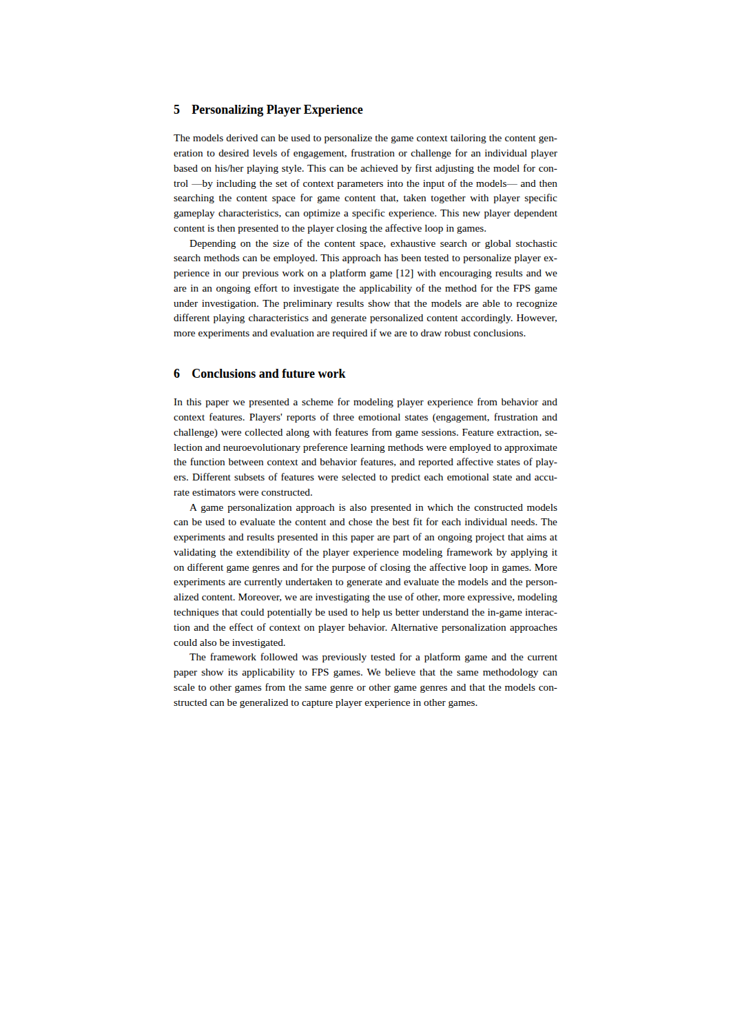5 Personalizing Player Experience
The models derived can be used to personalize the game context tailoring the content generation to desired levels of engagement, frustration or challenge for an individual player based on his/her playing style. This can be achieved by first adjusting the model for control —by including the set of context parameters into the input of the models— and then searching the content space for game content that, taken together with player specific gameplay characteristics, can optimize a specific experience. This new player dependent content is then presented to the player closing the affective loop in games.
Depending on the size of the content space, exhaustive search or global stochastic search methods can be employed. This approach has been tested to personalize player experience in our previous work on a platform game [12] with encouraging results and we are in an ongoing effort to investigate the applicability of the method for the FPS game under investigation. The preliminary results show that the models are able to recognize different playing characteristics and generate personalized content accordingly. However, more experiments and evaluation are required if we are to draw robust conclusions.
6 Conclusions and future work
In this paper we presented a scheme for modeling player experience from behavior and context features. Players' reports of three emotional states (engagement, frustration and challenge) were collected along with features from game sessions. Feature extraction, selection and neuroevolutionary preference learning methods were employed to approximate the function between context and behavior features, and reported affective states of players. Different subsets of features were selected to predict each emotional state and accurate estimators were constructed.
A game personalization approach is also presented in which the constructed models can be used to evaluate the content and chose the best fit for each individual needs. The experiments and results presented in this paper are part of an ongoing project that aims at validating the extendibility of the player experience modeling framework by applying it on different game genres and for the purpose of closing the affective loop in games. More experiments are currently undertaken to generate and evaluate the models and the personalized content. Moreover, we are investigating the use of other, more expressive, modeling techniques that could potentially be used to help us better understand the in-game interaction and the effect of context on player behavior. Alternative personalization approaches could also be investigated.
The framework followed was previously tested for a platform game and the current paper show its applicability to FPS games. We believe that the same methodology can scale to other games from the same genre or other game genres and that the models constructed can be generalized to capture player experience in other games.